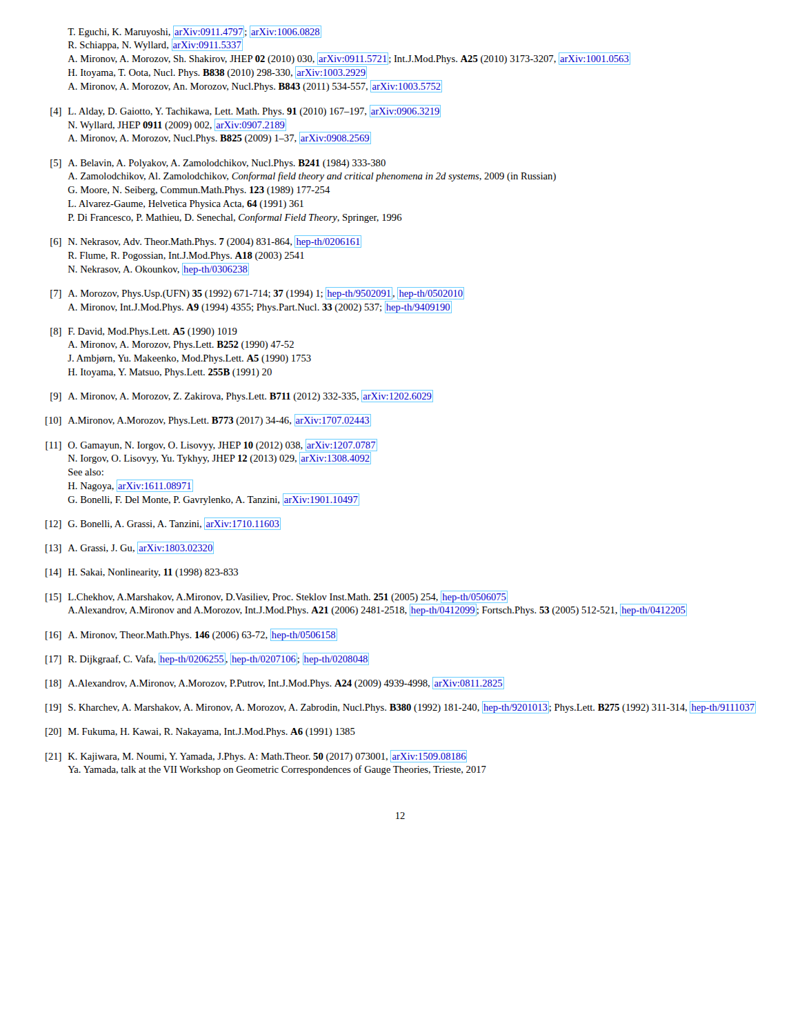T. Eguchi, K. Maruyoshi, arXiv:0911.4797; arXiv:1006.0828 R. Schiappa, N. Wyllard, arXiv:0911.5337 A. Mironov, A. Morozov, Sh. Shakirov, JHEP 02 (2010) 030, arXiv:0911.5721; Int.J.Mod.Phys. A25 (2010) 3173-3207, arXiv:1001.0563 H. Itoyama, T. Oota, Nucl. Phys. B838 (2010) 298-330, arXiv:1003.2929 A. Mironov, A. Morozov, An. Morozov, Nucl.Phys. B843 (2011) 534-557, arXiv:1003.5752
[4] L. Alday, D. Gaiotto, Y. Tachikawa, Lett. Math. Phys. 91 (2010) 167–197, arXiv:0906.3219 N. Wyllard, JHEP 0911 (2009) 002, arXiv:0907.2189 A. Mironov, A. Morozov, Nucl.Phys. B825 (2009) 1–37, arXiv:0908.2569
[5] A. Belavin, A. Polyakov, A. Zamolodchikov, Nucl.Phys. B241 (1984) 333-380 A. Zamolodchikov, Al. Zamolodchikov, Conformal field theory and critical phenomena in 2d systems, 2009 (in Russian) G. Moore, N. Seiberg, Commun.Math.Phys. 123 (1989) 177-254 L. Alvarez-Gaume, Helvetica Physica Acta, 64 (1991) 361 P. Di Francesco, P. Mathieu, D. Senechal, Conformal Field Theory, Springer, 1996
[6] N. Nekrasov, Adv. Theor.Math.Phys. 7 (2004) 831-864, hep-th/0206161 R. Flume, R. Pogossian, Int.J.Mod.Phys. A18 (2003) 2541 N. Nekrasov, A. Okounkov, hep-th/0306238
[7] A. Morozov, Phys.Usp.(UFN) 35 (1992) 671-714; 37 (1994) 1; hep-th/9502091, hep-th/0502010 A. Mironov, Int.J.Mod.Phys. A9 (1994) 4355; Phys.Part.Nucl. 33 (2002) 537; hep-th/9409190
[8] F. David, Mod.Phys.Lett. A5 (1990) 1019 A. Mironov, A. Morozov, Phys.Lett. B252 (1990) 47-52 J. Ambjørn, Yu. Makeenko, Mod.Phys.Lett. A5 (1990) 1753 H. Itoyama, Y. Matsuo, Phys.Lett. 255B (1991) 20
[9] A. Mironov, A. Morozov, Z. Zakirova, Phys.Lett. B711 (2012) 332-335, arXiv:1202.6029
[10] A.Mironov, A.Morozov, Phys.Lett. B773 (2017) 34-46, arXiv:1707.02443
[11] O. Gamayun, N. Iorgov, O. Lisovyy, JHEP 10 (2012) 038, arXiv:1207.0787 N. Iorgov, O. Lisovyy, Yu. Tykhyy, JHEP 12 (2013) 029, arXiv:1308.4092 See also: H. Nagoya, arXiv:1611.08971 G. Bonelli, F. Del Monte, P. Gavrylenko, A. Tanzini, arXiv:1901.10497
[12] G. Bonelli, A. Grassi, A. Tanzini, arXiv:1710.11603
[13] A. Grassi, J. Gu, arXiv:1803.02320
[14] H. Sakai, Nonlinearity, 11 (1998) 823-833
[15] L.Chekhov, A.Marshakov, A.Mironov, D.Vasiliev, Proc. Steklov Inst.Math. 251 (2005) 254, hep-th/0506075 A.Alexandrov, A.Mironov and A.Morozov, Int.J.Mod.Phys. A21 (2006) 2481-2518, hep-th/0412099; Fortsch.Phys. 53 (2005) 512-521, hep-th/0412205
[16] A. Mironov, Theor.Math.Phys. 146 (2006) 63-72, hep-th/0506158
[17] R. Dijkgraaf, C. Vafa, hep-th/0206255, hep-th/0207106; hep-th/0208048
[18] A.Alexandrov, A.Mironov, A.Morozov, P.Putrov, Int.J.Mod.Phys. A24 (2009) 4939-4998, arXiv:0811.2825
[19] S. Kharchev, A. Marshakov, A. Mironov, A. Morozov, A. Zabrodin, Nucl.Phys. B380 (1992) 181-240, hep-th/9201013; Phys.Lett. B275 (1992) 311-314, hep-th/9111037
[20] M. Fukuma, H. Kawai, R. Nakayama, Int.J.Mod.Phys. A6 (1991) 1385
[21] K. Kajiwara, M. Noumi, Y. Yamada, J.Phys. A: Math.Theor. 50 (2017) 073001, arXiv:1509.08186 Ya. Yamada, talk at the VII Workshop on Geometric Correspondences of Gauge Theories, Trieste, 2017
12